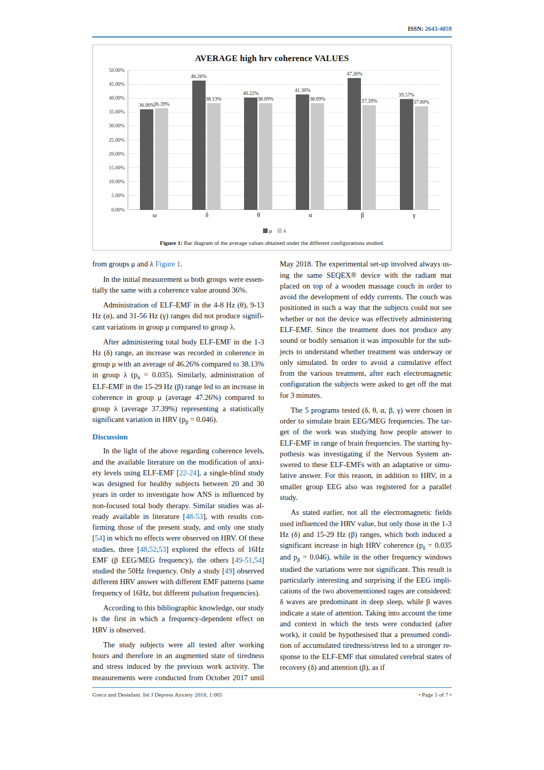ISSN: 2643-4059
AVERAGE high hrv coherence VALUES
50.00%
45.00%
40.00%
35.00%
30.00%
25.00%
20.00%
15.00%
10.00%
5.00%
0.00%
36.00%
36.39%
46.26%
38.13%
40.22%
38.09%
41.30%
38.09%
47.26%
37.39%
39.57%
37.00%
ω δ θ α β γ
μ λ
Figure 1: Bar diagram of the average values obtained under the different configurations studied.
from groups μ and λ Figure 1.
In the initial measurement ω both groups were essentially the same with a coherence value around 36%.
Administration of ELF-EMF in the 4-8 Hz (θ), 9-13 Hz (α), and 31-56 Hz (γ) ranges did not produce significant variations in group μ compared to group λ.
After administering total body ELF-EMF in the 1-3 Hz (δ) range, an increase was recorded in coherence in group μ with an average of 46.26% compared to 38.13% in group λ (pδ = 0.035). Similarly, administration of ELF-EMF in the 15-29 Hz (β) range led to an increase in coherence in group μ (average 47.26%) compared to group λ (average 37.39%) representing a statistically significant variation in HRV (pβ = 0.046).
Discussion
In the light of the above regarding coherence levels, and the available literature on the modification of anxiety levels using ELF-EMF [22-24], a single-blind study was designed for healthy subjects between 20 and 30 years in order to investigate how ANS is influenced by non-focused total body therapy. Similar studies was already available in literature [48-53], with results confirming those of the present study, and only one study [54] in which no effects were observed on HRV. Of these studies, three [48,52,53] explored the effects of 16Hz EMF (β EEG/MEG frequency), the others [49-51,54] studied the 50Hz frequency. Only a study [49] observed different HRV answer with different EMF patterns (same frequency of 16Hz, but different pulsation frequencies).
According to this bibliographic knowledge, our study is the first in which a frequency-dependent effect on HRV is observed.
The study subjects were all tested after working hours and therefore in an augmented state of tiredness and stress induced by the previous work activity. The measurements were conducted from October 2017 until May 2018. The experimental set-up involved always using the same SEQEX® device with the radiant mat placed on top of a wooden massage couch in order to avoid the development of eddy currents. The couch was positioned in such a way that the subjects could not see whether or not the device was effectively administering ELF-EMF. Since the treatment does not produce any sound or bodily sensation it was impossible for the subjects to understand whether treatment was underway or only simulated. In order to avoid a cumulative effect from the various treatment, after each electromagnetic configuration the subjects were asked to get off the mat for 3 minutes.
The 5 programs tested (δ, θ, α, β, γ) were chosen in order to simulate brain EEG/MEG frequencies. The target of the work was studying how people answer to ELF-EMF in range of brain frequencies. The starting hypothesis was investigating if the Nervous System answered to these ELF-EMFs with an adaptative or simulative answer. For this reason, in addition to HRV, in a smaller group EEG also was registered for a parallel study.
As stated earlier, not all the electromagnetic fields used influenced the HRV value, but only those in the 1-3 Hz (δ) and 15-29 Hz (β) ranges, which both induced a significant increase in high HRV coherence (pδ = 0.035 and pβ = 0.046), while in the other frequency windows studied the variations were not significant. This result is particularly interesting and surprising if the EEG implications of the two abovementioned rages are considered: δ waves are predominant in deep sleep, while β waves indicate a state of attention. Taking into account the time and context in which the tests were conducted (after work), it could be hypothesised that a presumed condition of accumulated tiredness/stress led to a stronger response to the ELF-EMF that simulated cerebral states of recovery (δ) and attention (β), as if
Greco and Destefani. Int J Depress Anxiety 2018, 1:005 • Page 5 of 7 •